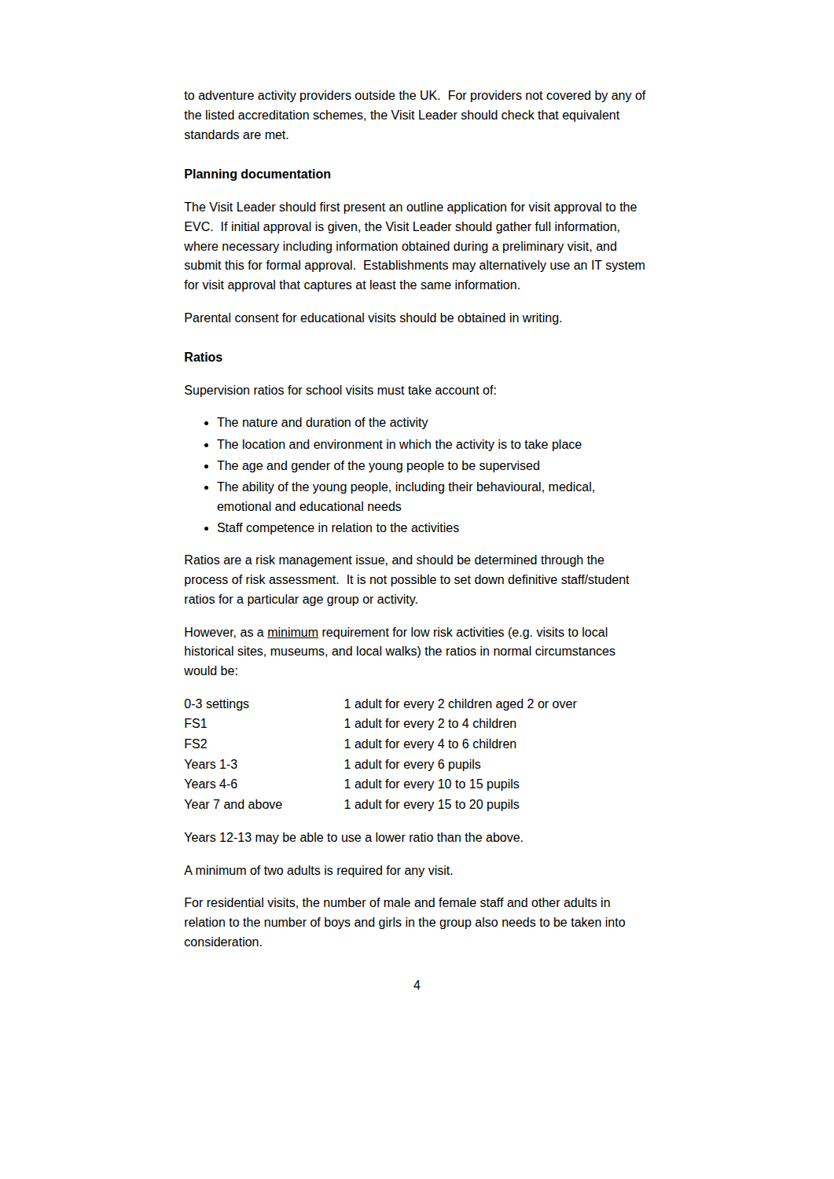to adventure activity providers outside the UK. For providers not covered by any of the listed accreditation schemes, the Visit Leader should check that equivalent standards are met.
Planning documentation
The Visit Leader should first present an outline application for visit approval to the EVC. If initial approval is given, the Visit Leader should gather full information, where necessary including information obtained during a preliminary visit, and submit this for formal approval. Establishments may alternatively use an IT system for visit approval that captures at least the same information.
Parental consent for educational visits should be obtained in writing.
Ratios
Supervision ratios for school visits must take account of:
The nature and duration of the activity
The location and environment in which the activity is to take place
The age and gender of the young people to be supervised
The ability of the young people, including their behavioural, medical, emotional and educational needs
Staff competence in relation to the activities
Ratios are a risk management issue, and should be determined through the process of risk assessment. It is not possible to set down definitive staff/student ratios for a particular age group or activity.
However, as a minimum requirement for low risk activities (e.g. visits to local historical sites, museums, and local walks) the ratios in normal circumstances would be:
| 0-3 settings | 1 adult for every 2 children aged 2 or over |
| FS1 | 1 adult for every 2 to 4 children |
| FS2 | 1 adult for every 4 to 6 children |
| Years 1-3 | 1 adult for every 6 pupils |
| Years 4-6 | 1 adult for every 10 to 15 pupils |
| Year 7 and above | 1 adult for every 15 to 20 pupils |
Years 12-13 may be able to use a lower ratio than the above.
A minimum of two adults is required for any visit.
For residential visits, the number of male and female staff and other adults in relation to the number of boys and girls in the group also needs to be taken into consideration.
4